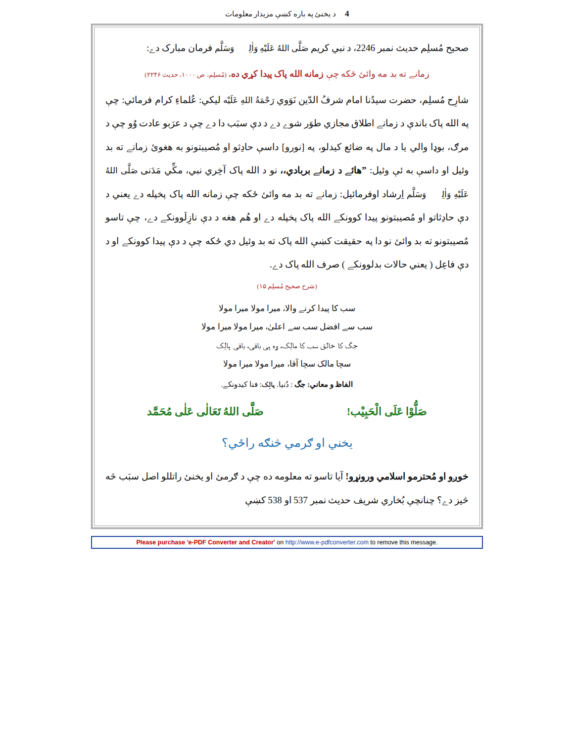4 د يخنئ په باره کښې مزيدار معلومات
صحيح مُسلِم حديث نمبر 2246، د نبي کريم صَلَّى اللهُ عَلَيْهِ وَاٰلِهٖ وَسَلَّم فرمان مبارک دے:
زمانے ته بد مه وائئ ځکه چې زمانه الله پاک پيدا کړي ده. (مُسلِم، ص ۱۰۰۰، حديث ۲۲۴۶)
شارِح مُسلِم، حضرت سيدُنا امام شرفُ الدّين نَوَوي رَحْمَةُ اللهِ عَلَيْه ليکي: عُلماءِ کرام فرمائي: چې په الله پاک باندې د زمانے اطلاق مجازي طوَر شوے دے د دې سبَب دا دے چې د عرَبو عادت وُو چې د مرګ، بوډا والي يا د مال په ضائع کيدلو، په [نورو] داسې حادِثو او مُصيبتونو به هغوئ زمانے ته بد وئيل او داسې به ئې وئيل: ”هائے د زمانے بربادي،، نو د الله پاک آخِري نبي، مکِّي مَدَنی صَلَّى اللهُ عَلَيْهِ وَاٰلِهٖ وَسَلَّم اِرشاد اوفرمائيل: زمانے ته بد مه وائئ ځکه چې زمانه الله پاک پخپله دے يعني د دې حادِثاتو او مُصيبتونو پيدا کوونکے الله پاک پخپله دے او هُم هغه د دې نازِلَوونکے دے، چې تاسو مُصيبتونو ته بد وائئ نو دا په حقيقت کښې الله پاک ته بد وئيل دي ځکه چې د دې پيدا کوونکے او د دې فاعِل ( يعني حالات بدلوونکے ) صرف الله پاک دے.
(شرح صحيح مُسلِم ۱۵)
سب کا پيدا کرنے والا، ميرا مولا ميرا مولا
سب سے افضل سب سے اعلیٰ، ميرا مولا ميرا مولا
جگ کا خالق سب کا مالِک، وہ ہی باقی، باقی ہالِک
سچا مالک سچا آقا، ميرا مولا ميرا مولا
الفاظ و معاني: جگ : دُنيا. ہالِک: فنا کيدونکے.
صَلُّوْا عَلَى الْحَبِيْب! صَلَّى اللهُ تَعَالٰى عَلٰى مُحَمَّد
يخني او ګرمي څنګه راځي؟
خوږو او مُحترمو اسلامي ورونړو! آيا تاسو ته معلومه ده چې د ګرمئ او يخنئ راتللو اصل سبَب څه څيز دے؟ چنانچې بُخاري شريف حديث نمبر 537 او 538 کښې
Please purchase 'e-PDF Converter and Creator' on http://www.e-pdfconverter.com to remove this message.